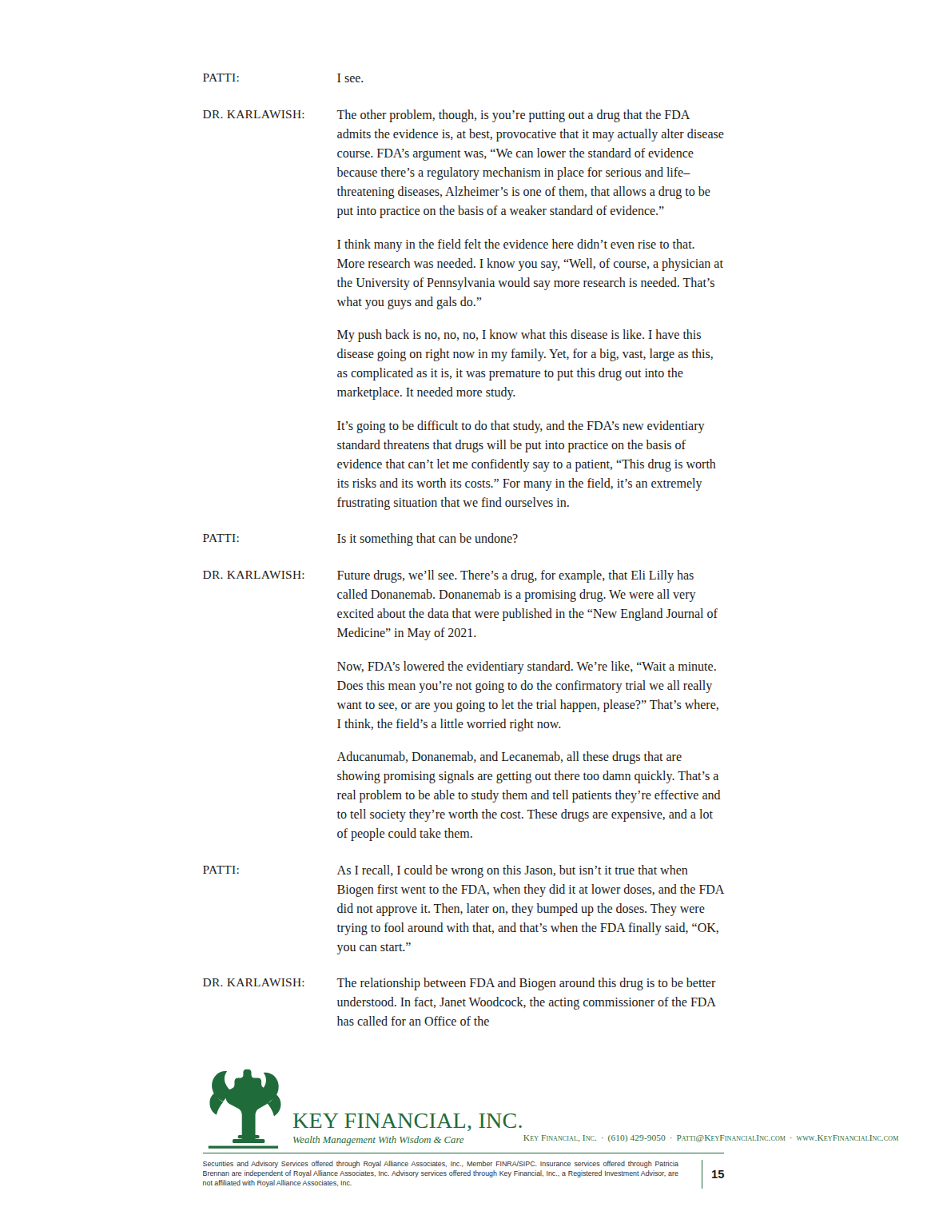Patti:
I see.
Dr. Karlawish:
The other problem, though, is you’re putting out a drug that the FDA admits the evidence is, at best, provocative that it may actually alter disease course. FDA’s argument was, “We can lower the standard of evidence because there’s a regulatory mechanism in place for serious and life–threatening diseases, Alzheimer’s is one of them, that allows a drug to be put into practice on the basis of a weaker standard of evidence.”
I think many in the field felt the evidence here didn’t even rise to that. More research was needed. I know you say, “Well, of course, a physician at the University of Pennsylvania would say more research is needed. That’s what you guys and gals do.”
My push back is no, no, no, I know what this disease is like. I have this disease going on right now in my family. Yet, for a big, vast, large as this, as complicated as it is, it was premature to put this drug out into the marketplace. It needed more study.
It’s going to be difficult to do that study, and the FDA’s new evidentiary standard threatens that drugs will be put into practice on the basis of evidence that can’t let me confidently say to a patient, “This drug is worth its risks and its worth its costs.” For many in the field, it’s an extremely frustrating situation that we find ourselves in.
Patti:
Is it something that can be undone?
Dr. Karlawish:
Future drugs, we’ll see. There’s a drug, for example, that Eli Lilly has called Donanemab. Donanemab is a promising drug. We were all very excited about the data that were published in the “New England Journal of Medicine” in May of 2021.
Now, FDA’s lowered the evidentiary standard. We’re like, “Wait a minute. Does this mean you’re not going to do the confirmatory trial we all really want to see, or are you going to let the trial happen, please?” That’s where, I think, the field’s a little worried right now.
Aducanumab, Donanemab, and Lecanemab, all these drugs that are showing promising signals are getting out there too damn quickly. That’s a real problem to be able to study them and tell patients they’re effective and to tell society they’re worth the cost. These drugs are expensive, and a lot of people could take them.
Patti:
As I recall, I could be wrong on this Jason, but isn’t it true that when Biogen first went to the FDA, when they did it at lower doses, and the FDA did not approve it. Then, later on, they bumped up the doses. They were trying to fool around with that, and that’s when the FDA finally said, “OK, you can start.”
Dr. Karlawish:
The relationship between FDA and Biogen around this drug is to be better understood. In fact, Janet Woodcock, the acting commissioner of the FDA has called for an Office of the
Key Financial, Inc.
Wealth Management With Wisdom & Care
Key Financial, Inc.·(610) 429-9050·Patti@KeyFinancialInc.com·www.KeyFinancialInc.com
Securities and Advisory Services offered through Royal Alliance Associates, Inc., Member FINRA/SIPC. Insurance services offered through Patricia Brennan are independent of Royal Alliance Associates, Inc. Advisory services offered through Key Financial, Inc., a Registered Investment Advisor, are not affiliated with Royal Alliance Associates, Inc.
15